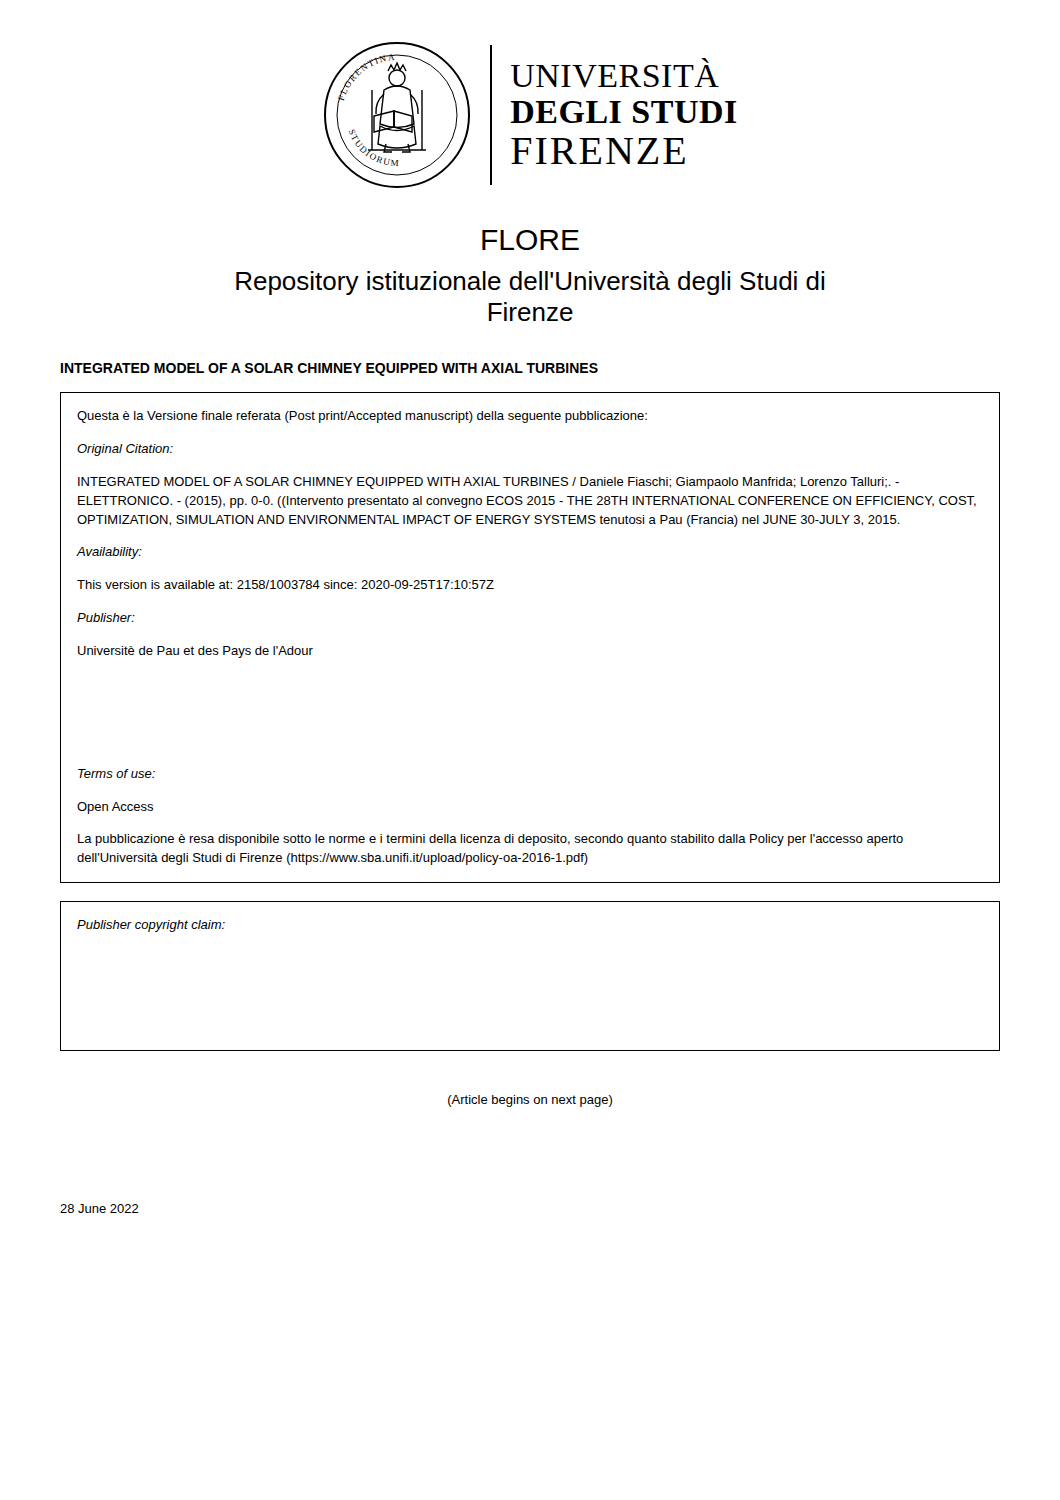FLORENTINA STUDIORUM
Università
degli Studi
Firenze
FLORE
Repository istituzionale dell'Università degli Studi di
Firenze
INTEGRATED MODEL OF A SOLAR CHIMNEY EQUIPPED WITH AXIAL TURBINES
Questa è la Versione finale referata (Post print/Accepted manuscript) della seguente pubblicazione:
Original Citation:
INTEGRATED MODEL OF A SOLAR CHIMNEY EQUIPPED WITH AXIAL TURBINES / Daniele Fiaschi; Giampaolo Manfrida; Lorenzo Talluri;. - ELETTRONICO. - (2015), pp. 0-0. ((Intervento presentato al convegno ECOS 2015 - THE 28TH INTERNATIONAL CONFERENCE ON EFFICIENCY, COST, OPTIMIZATION, SIMULATION AND ENVIRONMENTAL IMPACT OF ENERGY SYSTEMS tenutosi a Pau (Francia) nel JUNE 30-JULY 3, 2015.
Availability:
This version is available at: 2158/1003784 since: 2020-09-25T17:10:57Z
Publisher:
Universitè de Pau et des Pays de l'Adour
Terms of use:
Open Access
La pubblicazione è resa disponibile sotto le norme e i termini della licenza di deposito, secondo quanto stabilito dalla Policy per l'accesso aperto dell'Università degli Studi di Firenze (https://www.sba.unifi.it/upload/policy-oa-2016-1.pdf)
Publisher copyright claim:
(Article begins on next page)
28 June 2022